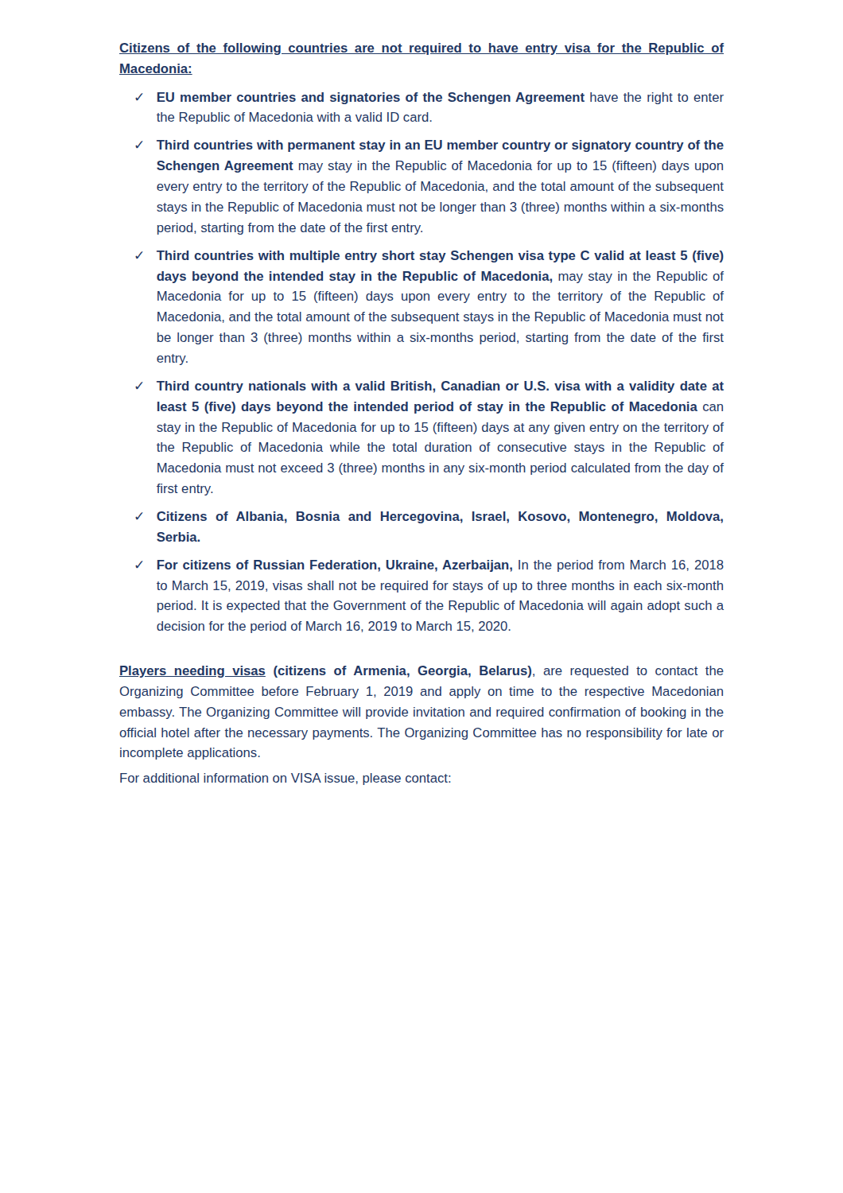Citizens of the following countries are not required to have entry visa for the Republic of Macedonia:
EU member countries and signatories of the Schengen Agreement have the right to enter the Republic of Macedonia with a valid ID card.
Third countries with permanent stay in an EU member country or signatory country of the Schengen Agreement may stay in the Republic of Macedonia for up to 15 (fifteen) days upon every entry to the territory of the Republic of Macedonia, and the total amount of the subsequent stays in the Republic of Macedonia must not be longer than 3 (three) months within a six-months period, starting from the date of the first entry.
Third countries with multiple entry short stay Schengen visa type C valid at least 5 (five) days beyond the intended stay in the Republic of Macedonia, may stay in the Republic of Macedonia for up to 15 (fifteen) days upon every entry to the territory of the Republic of Macedonia, and the total amount of the subsequent stays in the Republic of Macedonia must not be longer than 3 (three) months within a six-months period, starting from the date of the first entry.
Third country nationals with a valid British, Canadian or U.S. visa with a validity date at least 5 (five) days beyond the intended period of stay in the Republic of Macedonia can stay in the Republic of Macedonia for up to 15 (fifteen) days at any given entry on the territory of the Republic of Macedonia while the total duration of consecutive stays in the Republic of Macedonia must not exceed 3 (three) months in any six-month period calculated from the day of first entry.
Citizens of Albania, Bosnia and Hercegovina, Israel, Kosovo, Montenegro, Moldova, Serbia.
For citizens of Russian Federation, Ukraine, Azerbaijan, In the period from March 16, 2018 to March 15, 2019, visas shall not be required for stays of up to three months in each six-month period. It is expected that the Government of the Republic of Macedonia will again adopt such a decision for the period of March 16, 2019 to March 15, 2020.
Players needing visas (citizens of Armenia, Georgia, Belarus), are requested to contact the Organizing Committee before February 1, 2019 and apply on time to the respective Macedonian embassy. The Organizing Committee will provide invitation and required confirmation of booking in the official hotel after the necessary payments. The Organizing Committee has no responsibility for late or incomplete applications.
For additional information on VISA issue, please contact: